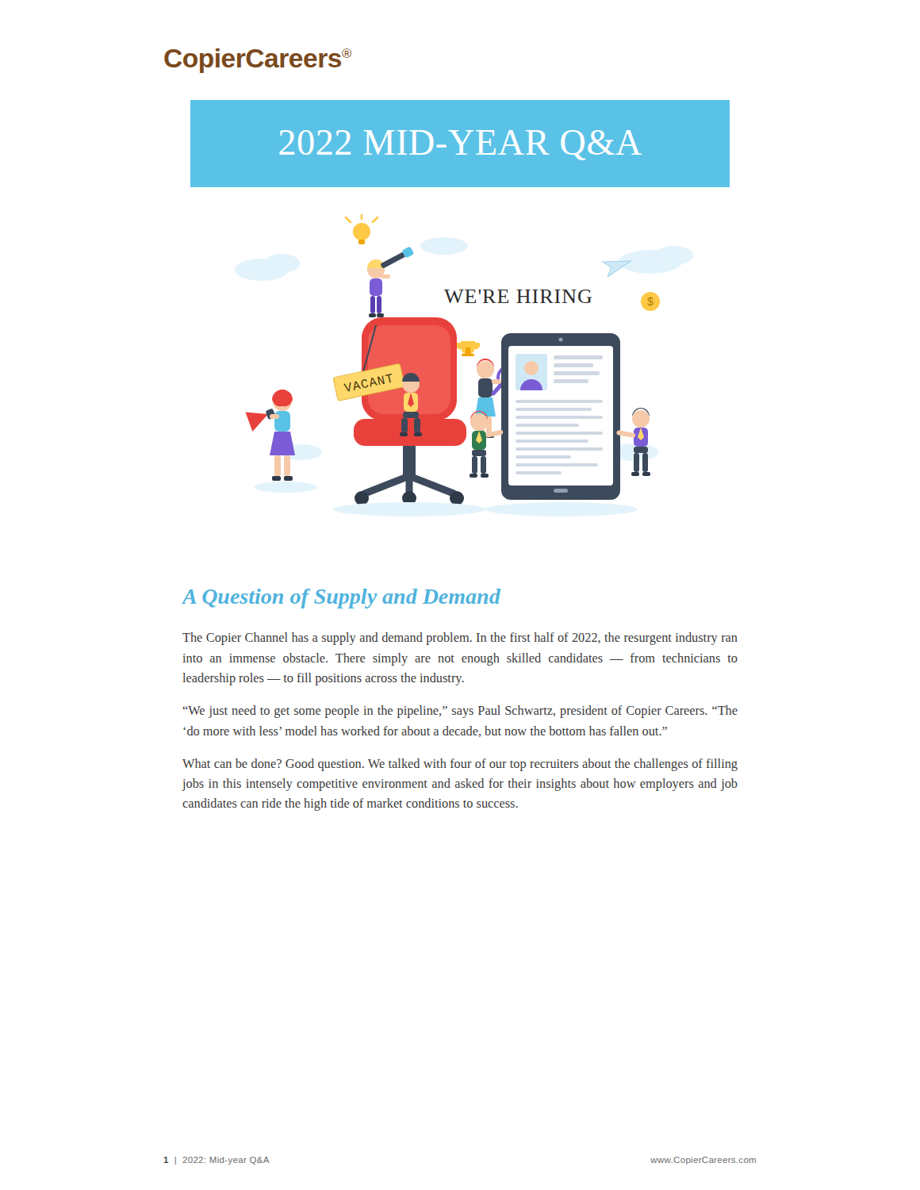CopierCareers®
2022 MID-YEAR Q&A
Illustration of a recruiting scene A large red office chair with a "VACANT" sign hangs from it. A handwritten sign reads "WE'RE HIRING". Small figures with a telescope, megaphone, magnifying glass and a giant tablet showing a résumé surround the chair. Clouds, a lightbulb, a trophy, a coin and a paper plane float in the background. $ WE'RE HIRING VACANT
A Question of Supply and Demand
The Copier Channel has a supply and demand problem. In the first half of 2022, the resurgent industry ran into an immense obstacle. There simply are not enough skilled candidates — from technicians to leadership roles — to fill positions across the industry.
“We just need to get some people in the pipeline,” says Paul Schwartz, president of Copier Careers. “The ‘do more with less’ model has worked for about a decade, but now the bottom has fallen out.”
What can be done? Good question. We talked with four of our top recruiters about the challenges of filling jobs in this intensely competitive environment and asked for their insights about how employers and job candidates can ride the high tide of market conditions to success.
1 | 2022: Mid-year Q&A www.CopierCareers.com